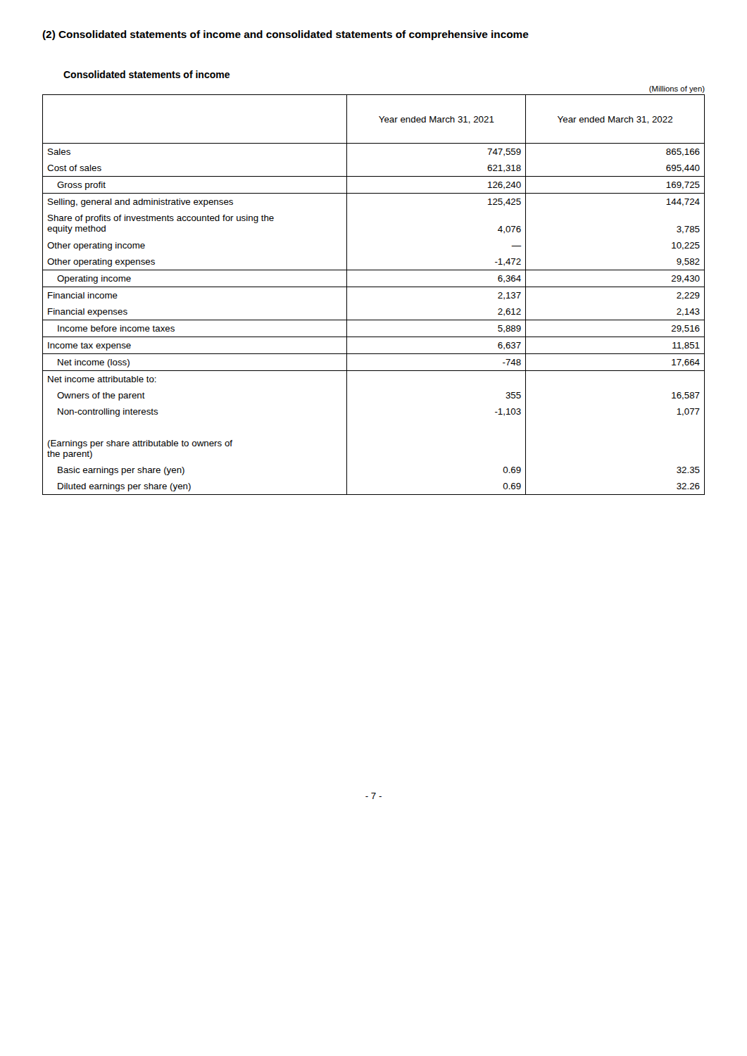(2) Consolidated statements of income and consolidated statements of comprehensive income
Consolidated statements of income
(Millions of yen)
| | Year ended March 31, 2021 | Year ended March 31, 2022 |
| --- | --- | --- |
| Sales | 747,559 | 865,166 |
| Cost of sales | 621,318 | 695,440 |
| Gross profit | 126,240 | 169,725 |
| Selling, general and administrative expenses | 125,425 | 144,724 |
| Share of profits of investments accounted for using the equity method | 4,076 | 3,785 |
| Other operating income | — | 10,225 |
| Other operating expenses | -1,472 | 9,582 |
| Operating income | 6,364 | 29,430 |
| Financial income | 2,137 | 2,229 |
| Financial expenses | 2,612 | 2,143 |
| Income before income taxes | 5,889 | 29,516 |
| Income tax expense | 6,637 | 11,851 |
| Net income (loss) | -748 | 17,664 |
| Net income attributable to: | | |
| Owners of the parent | 355 | 16,587 |
| Non-controlling interests | -1,103 | 1,077 |
| (Earnings per share attributable to owners of the parent) | | |
| Basic earnings per share (yen) | 0.69 | 32.35 |
| Diluted earnings per share (yen) | 0.69 | 32.26 |
- 7 -